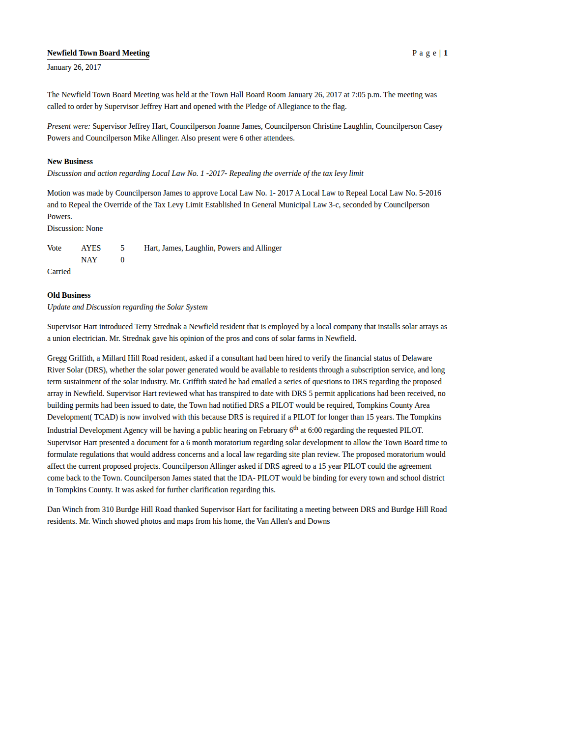Newfield Town Board Meeting P a g e | 1
January 26, 2017
The Newfield Town Board Meeting was held at the Town Hall Board Room January 26, 2017 at 7:05 p.m. The meeting was called to order by Supervisor Jeffrey Hart and opened with the Pledge of Allegiance to the flag.
Present were: Supervisor Jeffrey Hart, Councilperson Joanne James, Councilperson Christine Laughlin, Councilperson Casey Powers and Councilperson Mike Allinger. Also present were 6 other attendees.
New Business
Discussion and action regarding Local Law No. 1 -2017- Repealing the override of the tax levy limit
Motion was made by Councilperson James to approve Local Law No. 1- 2017 A Local Law to Repeal Local Law No. 5-2016 and to Repeal the Override of the Tax Levy Limit Established In General Municipal Law 3-c, seconded by Councilperson Powers.
Discussion: None
| Vote | AYES | 5 | Hart, James, Laughlin, Powers and Allinger |
| | NAY | 0 | |
Carried
Old Business
Update and Discussion regarding the Solar System
Supervisor Hart introduced Terry Strednak a Newfield resident that is employed by a local company that installs solar arrays as a union electrician. Mr. Strednak gave his opinion of the pros and cons of solar farms in Newfield.
Gregg Griffith, a Millard Hill Road resident, asked if a consultant had been hired to verify the financial status of Delaware River Solar (DRS), whether the solar power generated would be available to residents through a subscription service, and long term sustainment of the solar industry. Mr. Griffith stated he had emailed a series of questions to DRS regarding the proposed array in Newfield. Supervisor Hart reviewed what has transpired to date with DRS 5 permit applications had been received, no building permits had been issued to date, the Town had notified DRS a PILOT would be required, Tompkins County Area Development( TCAD) is now involved with this because DRS is required if a PILOT for longer than 15 years. The Tompkins Industrial Development Agency will be having a public hearing on February 6th at 6:00 regarding the requested PILOT. Supervisor Hart presented a document for a 6 month moratorium regarding solar development to allow the Town Board time to formulate regulations that would address concerns and a local law regarding site plan review. The proposed moratorium would affect the current proposed projects. Councilperson Allinger asked if DRS agreed to a 15 year PILOT could the agreement come back to the Town. Councilperson James stated that the IDA- PILOT would be binding for every town and school district in Tompkins County. It was asked for further clarification regarding this.
Dan Winch from 310 Burdge Hill Road thanked Supervisor Hart for facilitating a meeting between DRS and Burdge Hill Road residents. Mr. Winch showed photos and maps from his home, the Van Allen's and Downs